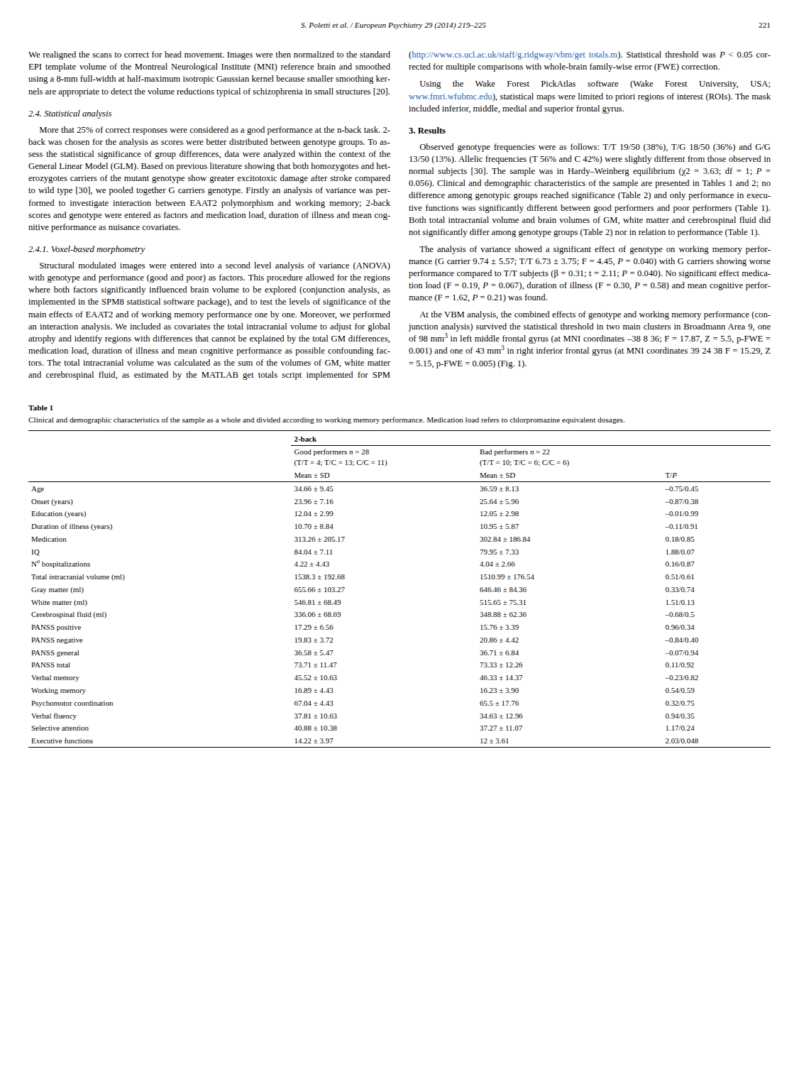S. Poletti et al. / European Psychiatry 29 (2014) 219–225
221
We realigned the scans to correct for head movement. Images were then normalized to the standard EPI template volume of the Montreal Neurological Institute (MNI) reference brain and smoothed using a 8-mm full-width at half-maximum isotropic Gaussian kernel because smaller smoothing kernels are appropriate to detect the volume reductions typical of schizophrenia in small structures [20].
2.4. Statistical analysis
More that 25% of correct responses were considered as a good performance at the n-back task. 2-back was chosen for the analysis as scores were better distributed between genotype groups. To assess the statistical significance of group differences, data were analyzed within the context of the General Linear Model (GLM). Based on previous literature showing that both homozygotes and heterozygotes carriers of the mutant genotype show greater excitotoxic damage after stroke compared to wild type [30], we pooled together G carriers genotype. Firstly an analysis of variance was performed to investigate interaction between EAAT2 polymorphism and working memory; 2-back scores and genotype were entered as factors and medication load, duration of illness and mean cognitive performance as nuisance covariates.
2.4.1. Voxel-based morphometry
Structural modulated images were entered into a second level analysis of variance (ANOVA) with genotype and performance (good and poor) as factors. This procedure allowed for the regions where both factors significantly influenced brain volume to be explored (conjunction analysis, as implemented in the SPM8 statistical software package), and to test the levels of significance of the main effects of EAAT2 and of working memory performance one by one. Moreover, we performed an interaction analysis. We included as covariates the total intracranial volume to adjust for global atrophy and identify regions with differences that cannot be explained by the total GM differences, medication load, duration of illness and mean cognitive performance as possible confounding factors. The total intracranial volume was calculated as the sum of the volumes of GM, white matter and cerebrospinal fluid, as estimated by the MATLAB get totals script implemented for SPM (http://www.cs.ucl.ac.uk/staff/g.ridgway/vbm/get totals.m). Statistical threshold was P < 0.05 corrected for multiple comparisons with whole-brain family-wise error (FWE) correction.
Using the Wake Forest PickAtlas software (Wake Forest University, USA; www.fmri.wfubmc.edu), statistical maps were limited to priori regions of interest (ROIs). The mask included inferior, middle, medial and superior frontal gyrus.
3. Results
Observed genotype frequencies were as follows: T/T 19/50 (38%), T/G 18/50 (36%) and G/G 13/50 (13%). Allelic frequencies (T 56% and C 42%) were slightly different from those observed in normal subjects [30]. The sample was in Hardy–Weinberg equilibrium (χ2 = 3.63; df = 1; P = 0.056). Clinical and demographic characteristics of the sample are presented in Tables 1 and 2; no difference among genotypic groups reached significance (Table 2) and only performance in executive functions was significantly different between good performers and poor performers (Table 1). Both total intracranial volume and brain volumes of GM, white matter and cerebrospinal fluid did not significantly differ among genotype groups (Table 2) nor in relation to performance (Table 1).
The analysis of variance showed a significant effect of genotype on working memory performance (G carrier 9.74 ± 5.57; T/T 6.73 ± 3.75; F = 4.45, P = 0.040) with G carriers showing worse performance compared to T/T subjects (β = 0.31; t = 2.11; P = 0.040). No significant effect medication load (F = 0.19, P = 0.067), duration of illness (F = 0.30, P = 0.58) and mean cognitive performance (F = 1.62, P = 0.21) was found.
At the VBM analysis, the combined effects of genotype and working memory performance (conjunction analysis) survived the statistical threshold in two main clusters in Broadmann Area 9, one of 98 mm3 in left middle frontal gyrus (at MNI coordinates –38 8 36; F = 17.87, Z = 5.5, p-FWE = 0.001) and one of 43 mm3 in right inferior frontal gyrus (at MNI coordinates 39 24 38 F = 15.29, Z = 5.15, p-FWE = 0.005) (Fig. 1).
Table 1 Clinical and demographic characteristics of the sample as a whole and divided according to working memory performance. Medication load refers to chlorpromazine equivalent dosages.
| | 2-back |
| --- | --- |
| | Good performers n = 28 (T/T = 4; T/C = 13; C/C = 11) | Bad performers n = 22 (T/T = 10; T/C = 6; C/C = 6) | |
| | Mean ± SD | Mean ± SD | T/ P |
| Age | 34.66 ± 9.45 | 36.59 ± 8.13 | –0.75/0.45 |
| Onset (years) | 23.96 ± 7.16 | 25.64 ± 5.96 | –0.87/0.38 |
| Education (years) | 12.04 ± 2.99 | 12.05 ± 2.98 | –0.01/0.99 |
| Duration of illness (years) | 10.70 ± 8.84 | 10.95 ± 5.87 | –0.11/0.91 |
| Medication | 313.26 ± 205.17 | 302.84 ± 186.84 | 0.18/0.85 |
| IQ | 84.04 ± 7.11 | 79.95 ± 7.33 | 1.88/0.07 |
| N o hospitalizations | 4.22 ± 4.43 | 4.04 ± 2.66 | 0.16/0.87 |
| Total intracranial volume (ml) | 1538.3 ± 192.68 | 1510.99 ± 176.54 | 0.51/0.61 |
| Gray matter (ml) | 655.66 ± 103.27 | 646.46 ± 84.36 | 0.33/0.74 |
| White matter (ml) | 546.81 ± 68.49 | 515.65 ± 75.31 | 1.51/0.13 |
| Cerebrospinal fluid (ml) | 336.06 ± 68.69 | 348.88 ± 62.36 | –0.68/0.5 |
| PANSS positive | 17.29 ± 6.56 | 15.76 ± 3.39 | 0.96/0.34 |
| PANSS negative | 19.83 ± 3.72 | 20.86 ± 4.42 | –0.84/0.40 |
| PANSS general | 36.58 ± 5.47 | 36.71 ± 6.84 | –0.07/0.94 |
| PANSS total | 73.71 ± 11.47 | 73.33 ± 12.26 | 0.11/0.92 |
| Verbal memory | 45.52 ± 10.63 | 46.33 ± 14.37 | –0.23/0.82 |
| Working memory | 16.89 ± 4.43 | 16.23 ± 3.90 | 0.54/0.59 |
| Psychomotor coordination | 67.04 ± 4.43 | 65.5 ± 17.76 | 0.32/0.75 |
| Verbal fluency | 37.81 ± 10.63 | 34.63 ± 12.96 | 0.94/0.35 |
| Selective attention | 40.88 ± 10.38 | 37.27 ± 11.07 | 1.17/0.24 |
| Executive functions | 14.22 ± 3.97 | 12 ± 3.61 | 2.03/0.048 |